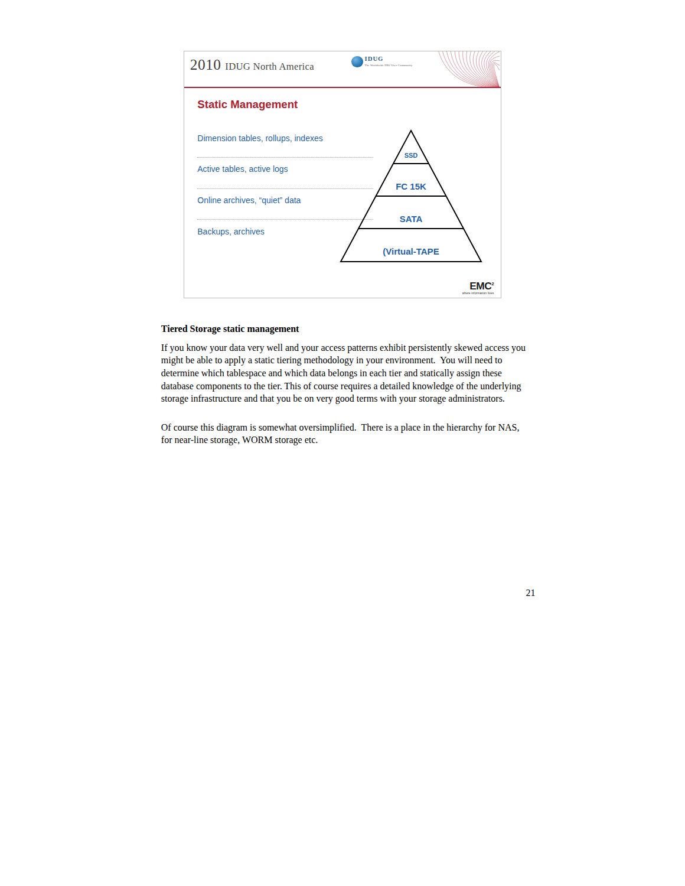2010 IDUG North America
IDUG
The Worldwide DB2 User Community
Static Management
Dimension tables, rollups, indexes
Active tables, active logs
Online archives, “quiet” data
Backups, archives
SSD FC 15K SATA (Virtual-TAPE
EMC2
where information lives
Tiered Storage static management
If you know your data very well and your access patterns exhibit persistently skewed access you might be able to apply a static tiering methodology in your environment. You will need to determine which tablespace and which data belongs in each tier and statically assign these database components to the tier. This of course requires a detailed knowledge of the underlying storage infrastructure and that you be on very good terms with your storage administrators.
Of course this diagram is somewhat oversimplified. There is a place in the hierarchy for NAS, for near-line storage, WORM storage etc.
21